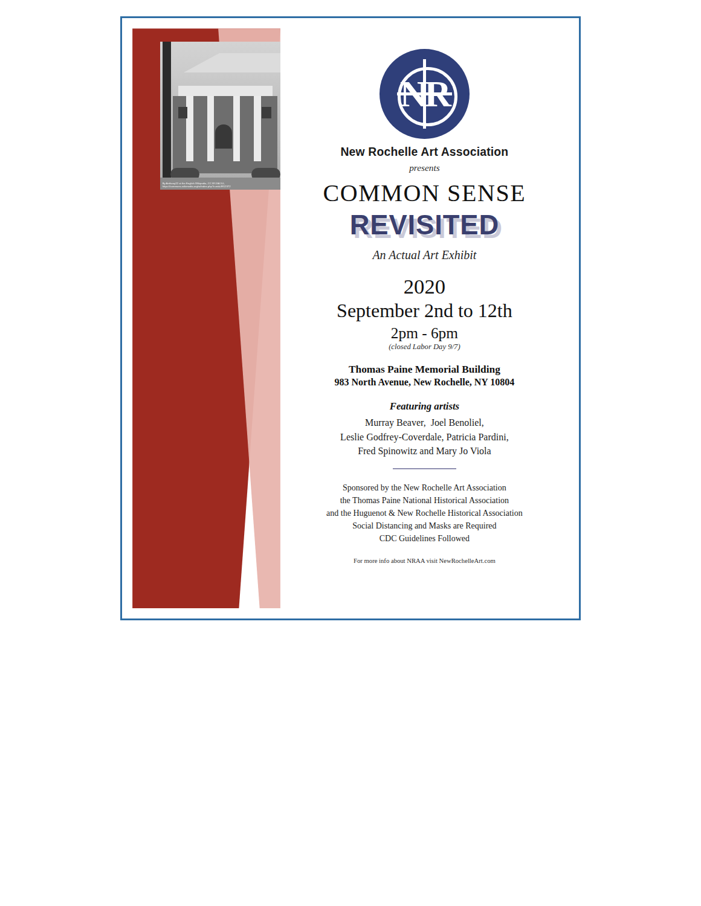By Anthony22 at the English Wikipedia, CC BY-SA 3.0,
https://commons.wikimedia.org/w/index.php?curid=3812372
NR
New Rochelle Art Association
presents
COMMON SENSE
REVISITED REVISITED
An Actual Art Exhibit
2020
September 2nd to 12th
2pm - 6pm
(closed Labor Day 9/7)
Thomas Paine Memorial Building
983 North Avenue, New Rochelle, NY 10804
Featuring artists
Murray Beaver, Joel Benoliel,
Leslie Godfrey-Coverdale, Patricia Pardini,
Fred Spinowitz and Mary Jo Viola
Sponsored by the New Rochelle Art Association
the Thomas Paine National Historical Association
and the Huguenot & New Rochelle Historical Association
Social Distancing and Masks are Required
CDC Guidelines Followed
For more info about NRAA visit NewRochelleArt.com